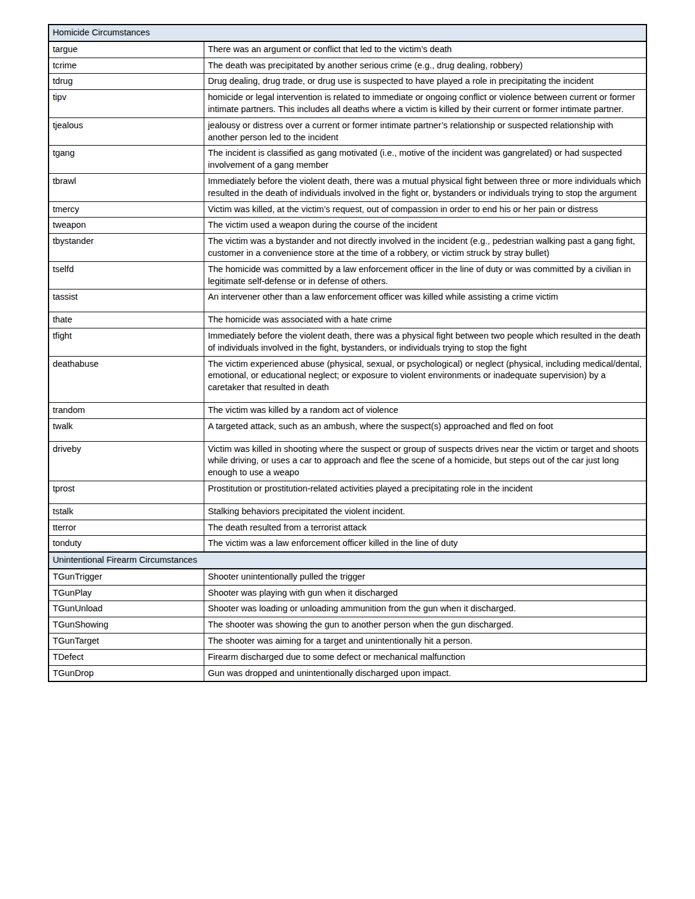| Homicide Circumstances |
| targue | There was an argument or conflict that led to the victim’s death |
| tcrime | The death was precipitated by another serious crime (e.g., drug dealing, robbery) |
| tdrug | Drug dealing, drug trade, or drug use is suspected to have played a role in precipitating the incident |
| tipv | homicide or legal intervention is related to immediate or ongoing conflict or violence between current or former intimate partners. This includes all deaths where a victim is killed by their current or former intimate partner. |
| tjealous | jealousy or distress over a current or former intimate partner’s relationship or suspected relationship with another person led to the incident |
| tgang | The incident is classified as gang motivated (i.e., motive of the incident was gangrelated) or had suspected involvement of a gang member |
| tbrawl | Immediately before the violent death, there was a mutual physical fight between three or more individuals which resulted in the death of individuals involved in the fight or, bystanders or individuals trying to stop the argument |
| tmercy | Victim was killed, at the victim’s request, out of compassion in order to end his or her pain or distress |
| tweapon | The victim used a weapon during the course of the incident |
| tbystander | The victim was a bystander and not directly involved in the incident (e.g., pedestrian walking past a gang fight, customer in a convenience store at the time of a robbery, or victim struck by stray bullet) |
| tselfd | The homicide was committed by a law enforcement officer in the line of duty or was committed by a civilian in legitimate self-defense or in defense of others. |
| tassist | An intervener other than a law enforcement officer was killed while assisting a crime victim |
| thate | The homicide was associated with a hate crime |
| tfight | Immediately before the violent death, there was a physical fight between two people which resulted in the death of individuals involved in the fight, bystanders, or individuals trying to stop the fight |
| deathabuse | The victim experienced abuse (physical, sexual, or psychological) or neglect (physical, including medical/dental, emotional, or educational neglect; or exposure to violent environments or inadequate supervision) by a caretaker that resulted in death |
| trandom | The victim was killed by a random act of violence |
| twalk | A targeted attack, such as an ambush, where the suspect(s) approached and fled on foot |
| driveby | Victim was killed in shooting where the suspect or group of suspects drives near the victim or target and shoots while driving, or uses a car to approach and flee the scene of a homicide, but steps out of the car just long enough to use a weapo |
| tprost | Prostitution or prostitution-related activities played a precipitating role in the incident |
| tstalk | Stalking behaviors precipitated the violent incident. |
| tterror | The death resulted from a terrorist attack |
| tonduty | The victim was a law enforcement officer killed in the line of duty |
| Unintentional Firearm Circumstances |
| TGunTrigger | Shooter unintentionally pulled the trigger |
| TGunPlay | Shooter was playing with gun when it discharged |
| TGunUnload | Shooter was loading or unloading ammunition from the gun when it discharged. |
| TGunShowing | The shooter was showing the gun to another person when the gun discharged. |
| TGunTarget | The shooter was aiming for a target and unintentionally hit a person. |
| TDefect | Firearm discharged due to some defect or mechanical malfunction |
| TGunDrop | Gun was dropped and unintentionally discharged upon impact. |